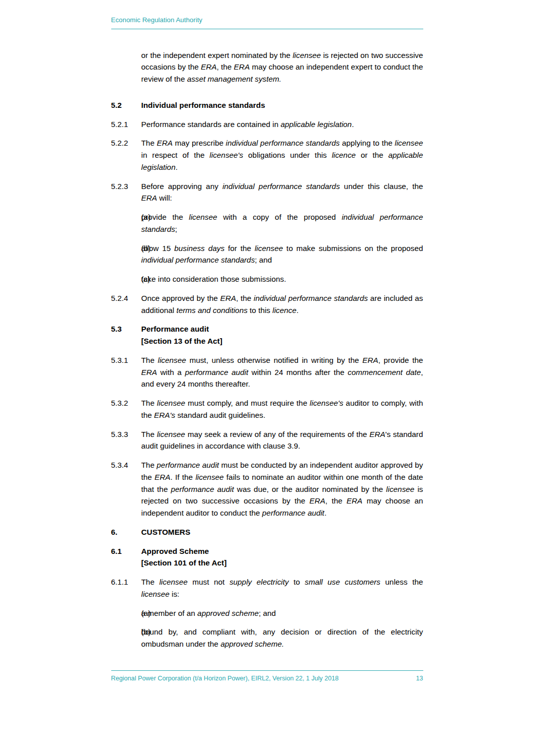Economic Regulation Authority
or the independent expert nominated by the licensee is rejected on two successive occasions by the ERA, the ERA may choose an independent expert to conduct the review of the asset management system.
5.2 Individual performance standards
5.2.1
Performance standards are contained in applicable legislation.
5.2.2
The ERA may prescribe individual performance standards applying to the licensee in respect of the licensee's obligations under this licence or the applicable legislation.
5.2.3
Before approving any individual performance standards under this clause, the ERA will:
(a) provide the licensee with a copy of the proposed individual performance standards;
(b) allow 15 business days for the licensee to make submissions on the proposed individual performance standards; and
(c) take into consideration those submissions.
5.2.4
Once approved by the ERA, the individual performance standards are included as additional terms and conditions to this licence.
5.3 Performance audit
[Section 13 of the Act]
5.3.1
The licensee must, unless otherwise notified in writing by the ERA, provide the ERA with a performance audit within 24 months after the commencement date, and every 24 months thereafter.
5.3.2
The licensee must comply, and must require the licensee's auditor to comply, with the ERA's standard audit guidelines.
5.3.3
The licensee may seek a review of any of the requirements of the ERA's standard audit guidelines in accordance with clause 3.9.
5.3.4
The performance audit must be conducted by an independent auditor approved by the ERA. If the licensee fails to nominate an auditor within one month of the date that the performance audit was due, or the auditor nominated by the licensee is rejected on two successive occasions by the ERA, the ERA may choose an independent auditor to conduct the performance audit.
6. CUSTOMERS
6.1 Approved Scheme
[Section 101 of the Act]
6.1.1
The licensee must not supply electricity to small use customers unless the licensee is:
(a) a member of an approved scheme; and
(b) bound by, and compliant with, any decision or direction of the electricity ombudsman under the approved scheme.
Regional Power Corporation (t/a Horizon Power), EIRL2, Version 22, 1 July 2018 13